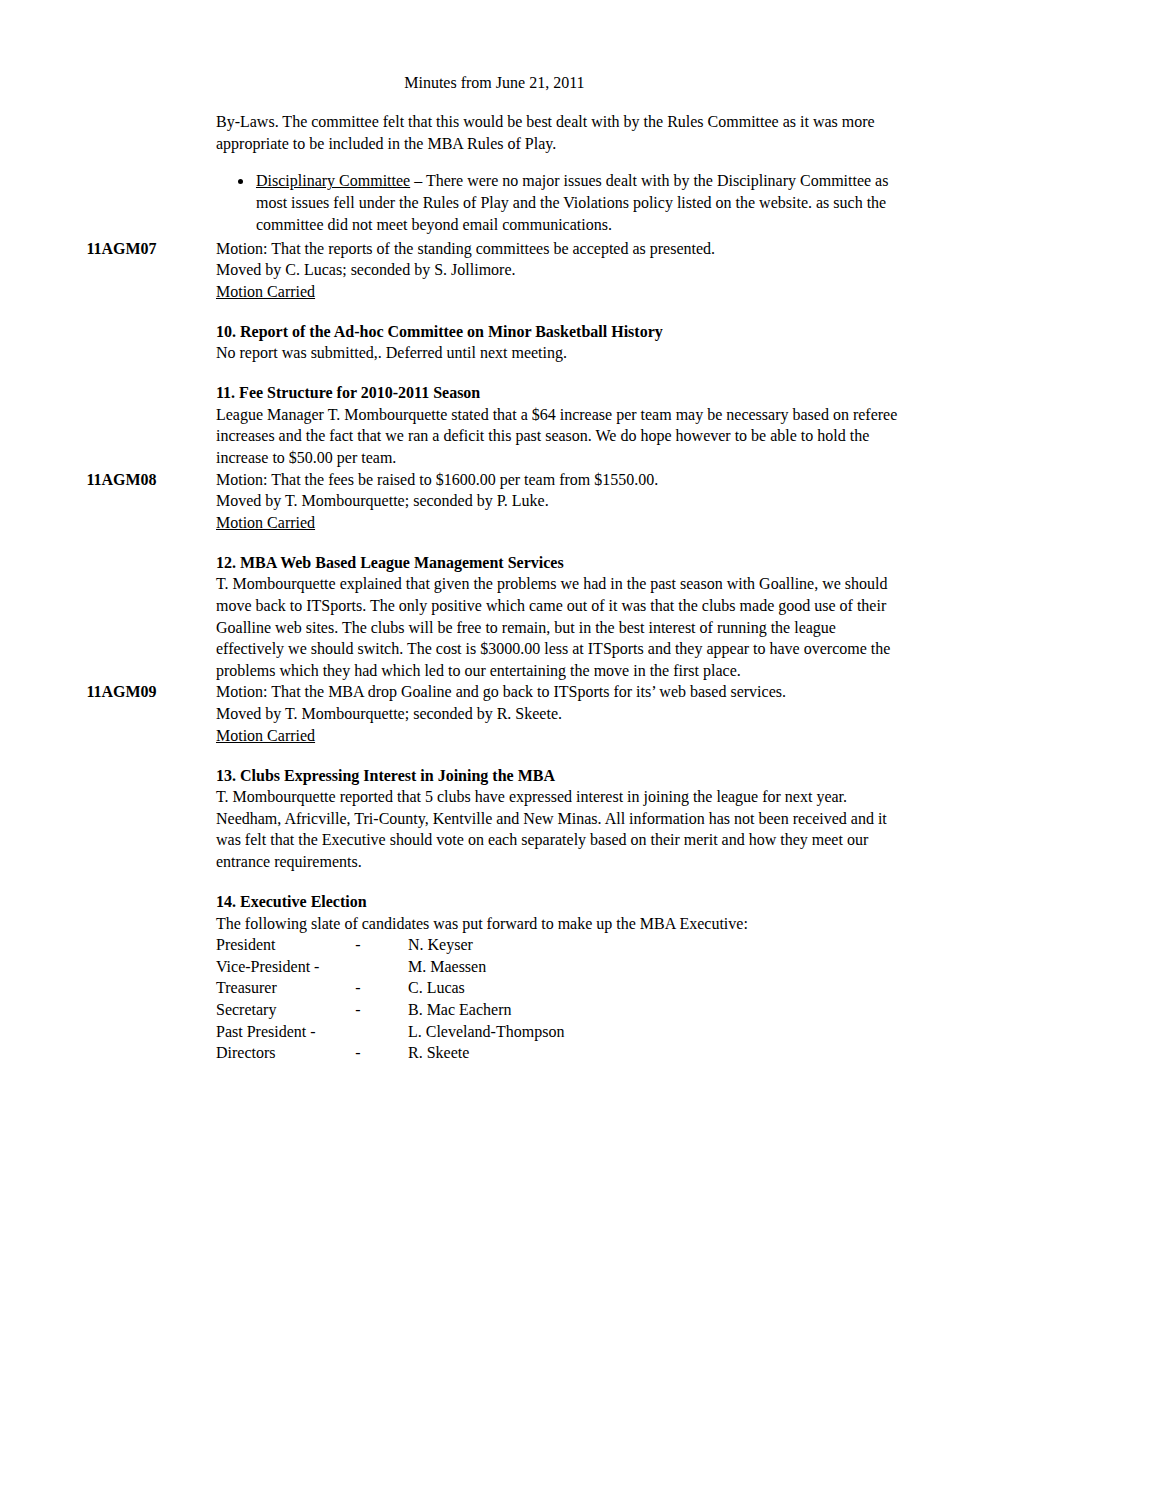Minutes from June 21, 2011
By-Laws. The committee felt that this would be best dealt with by the Rules Committee as it was more appropriate to be included in the MBA Rules of Play.
Disciplinary Committee – There were no major issues dealt with by the Disciplinary Committee as most issues fell under the Rules of Play and the Violations policy listed on the website. as such the committee did not meet beyond email communications.
11AGM07
Motion: That the reports of the standing committees be accepted as presented.
Moved by C. Lucas; seconded by S. Jollimore.
Motion Carried
10. Report of the Ad-hoc Committee on Minor Basketball History
No report was submitted,. Deferred until next meeting.
11. Fee Structure for 2010-2011 Season
League Manager T. Mombourquette stated that a $64 increase per team may be necessary based on referee increases and the fact that we ran a deficit this past season. We do hope however to be able to hold the increase to $50.00 per team.
11AGM08
Motion: That the fees be raised to $1600.00 per team from $1550.00.
Moved by T. Mombourquette; seconded by P. Luke.
Motion Carried
12. MBA Web Based League Management Services
T. Mombourquette explained that given the problems we had in the past season with Goalline, we should move back to ITSports. The only positive which came out of it was that the clubs made good use of their Goalline web sites. The clubs will be free to remain, but in the best interest of running the league effectively we should switch. The cost is $3000.00 less at ITSports and they appear to have overcome the problems which they had which led to our entertaining the move in the first place.
11AGM09
Motion: That the MBA drop Goaline and go back to ITSports for its’ web based services.
Moved by T. Mombourquette; seconded by R. Skeete.
Motion Carried
13. Clubs Expressing Interest in Joining the MBA
T. Mombourquette reported that 5 clubs have expressed interest in joining the league for next year. Needham, Africville, Tri-County, Kentville and New Minas. All information has not been received and it was felt that the Executive should vote on each separately based on their merit and how they meet our entrance requirements.
14. Executive Election
The following slate of candidates was put forward to make up the MBA Executive:
President
-
N. Keyser
Vice-President -
M. Maessen
Treasurer
-
C. Lucas
Secretary
-
B. Mac Eachern
Past President -
L. Cleveland-Thompson
Directors
-
R. Skeete